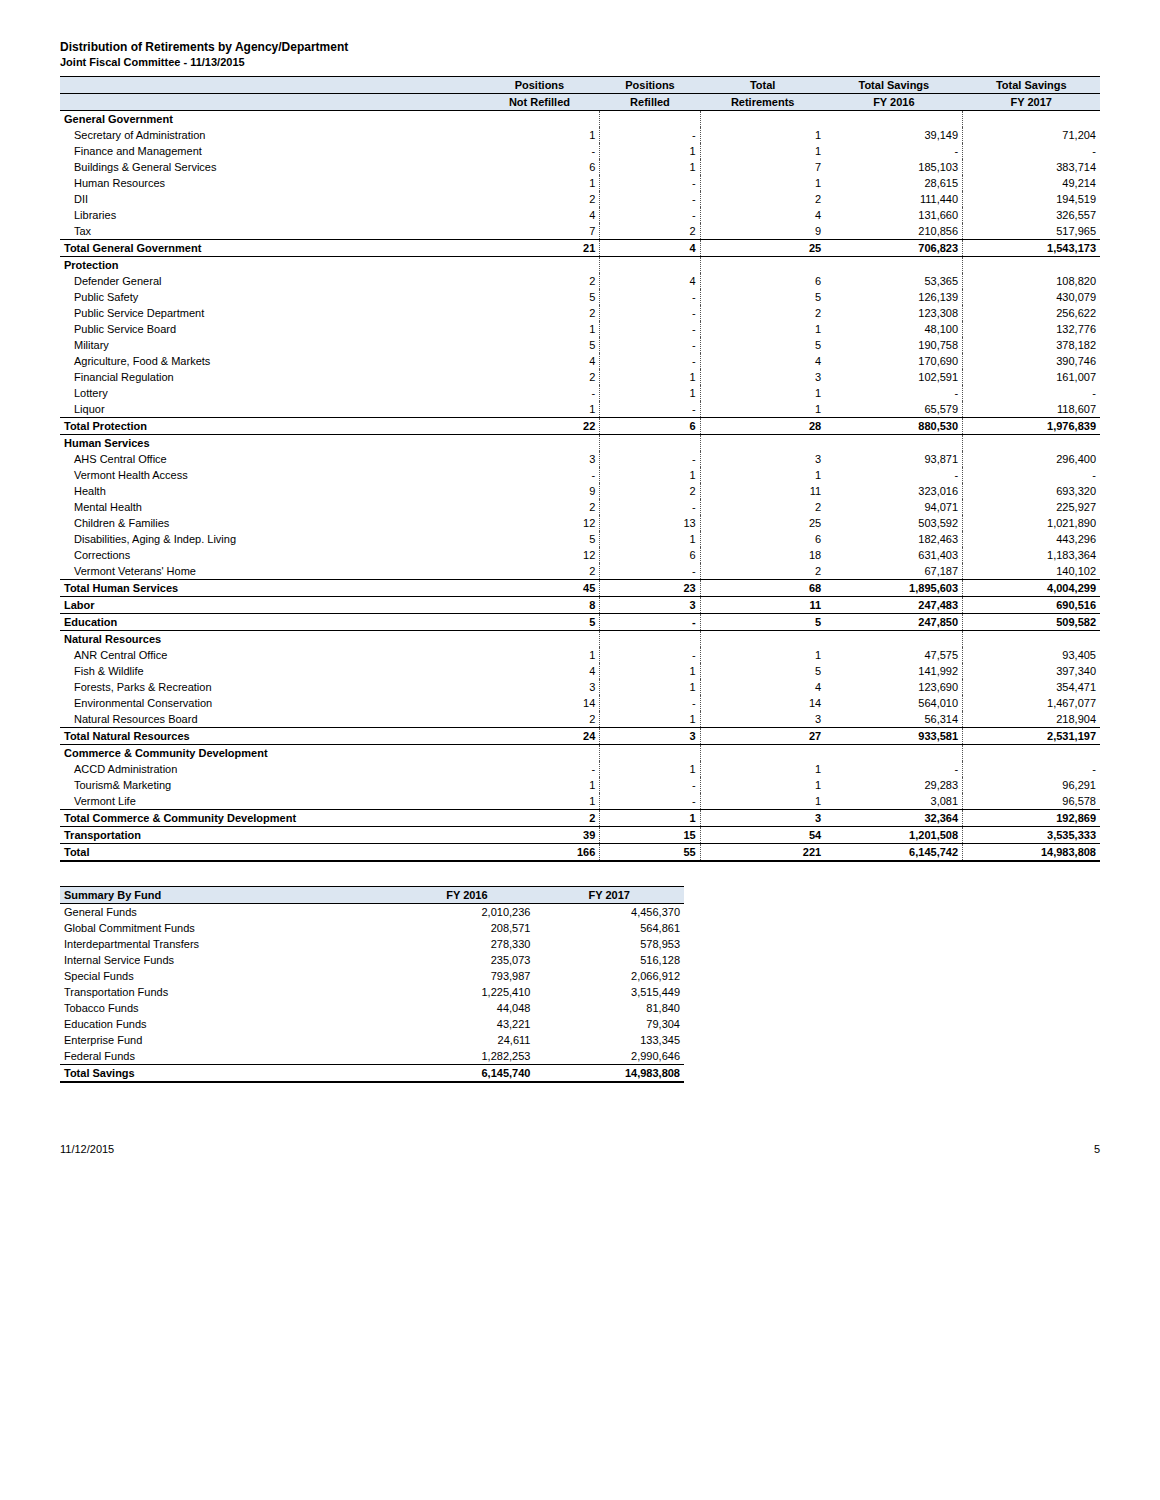Distribution of Retirements by Agency/Department
Joint Fiscal Committee - 11/13/2015
| | Positions | Positions | Total | Total Savings | Total Savings |
| --- | --- | --- | --- | --- | --- |
| | Not Refilled | Refilled | Retirements | FY 2016 | FY 2017 |
| General Government | | | | | |
| Secretary of Administration | 1 | - | 1 | 39,149 | 71,204 |
| Finance and Management | - | 1 | 1 | - | - |
| Buildings & General Services | 6 | 1 | 7 | 185,103 | 383,714 |
| Human Resources | 1 | - | 1 | 28,615 | 49,214 |
| DII | 2 | - | 2 | 111,440 | 194,519 |
| Libraries | 4 | - | 4 | 131,660 | 326,557 |
| Tax | 7 | 2 | 9 | 210,856 | 517,965 |
| Total General Government | 21 | 4 | 25 | 706,823 | 1,543,173 |
| Protection | | | | | |
| Defender General | 2 | 4 | 6 | 53,365 | 108,820 |
| Public Safety | 5 | - | 5 | 126,139 | 430,079 |
| Public Service Department | 2 | - | 2 | 123,308 | 256,622 |
| Public Service Board | 1 | - | 1 | 48,100 | 132,776 |
| Military | 5 | - | 5 | 190,758 | 378,182 |
| Agriculture, Food & Markets | 4 | - | 4 | 170,690 | 390,746 |
| Financial Regulation | 2 | 1 | 3 | 102,591 | 161,007 |
| Lottery | - | 1 | 1 | - | - |
| Liquor | 1 | - | 1 | 65,579 | 118,607 |
| Total Protection | 22 | 6 | 28 | 880,530 | 1,976,839 |
| Human Services | | | | | |
| AHS Central Office | 3 | - | 3 | 93,871 | 296,400 |
| Vermont Health Access | - | 1 | 1 | - | - |
| Health | 9 | 2 | 11 | 323,016 | 693,320 |
| Mental Health | 2 | - | 2 | 94,071 | 225,927 |
| Children & Families | 12 | 13 | 25 | 503,592 | 1,021,890 |
| Disabilities, Aging & Indep. Living | 5 | 1 | 6 | 182,463 | 443,296 |
| Corrections | 12 | 6 | 18 | 631,403 | 1,183,364 |
| Vermont Veterans' Home | 2 | - | 2 | 67,187 | 140,102 |
| Total Human Services | 45 | 23 | 68 | 1,895,603 | 4,004,299 |
| Labor | 8 | 3 | 11 | 247,483 | 690,516 |
| Education | 5 | - | 5 | 247,850 | 509,582 |
| Natural Resources | | | | | |
| ANR Central Office | 1 | - | 1 | 47,575 | 93,405 |
| Fish & Wildlife | 4 | 1 | 5 | 141,992 | 397,340 |
| Forests, Parks & Recreation | 3 | 1 | 4 | 123,690 | 354,471 |
| Environmental Conservation | 14 | - | 14 | 564,010 | 1,467,077 |
| Natural Resources Board | 2 | 1 | 3 | 56,314 | 218,904 |
| Total Natural Resources | 24 | 3 | 27 | 933,581 | 2,531,197 |
| Commerce & Community Development | | | | | |
| ACCD Administration | - | 1 | 1 | - | - |
| Tourism& Marketing | 1 | - | 1 | 29,283 | 96,291 |
| Vermont Life | 1 | - | 1 | 3,081 | 96,578 |
| Total Commerce & Community Development | 2 | 1 | 3 | 32,364 | 192,869 |
| Transportation | 39 | 15 | 54 | 1,201,508 | 3,535,333 |
| Total | 166 | 55 | 221 | 6,145,742 | 14,983,808 |
| Summary By Fund | FY 2016 | FY 2017 |
| --- | --- | --- |
| General Funds | 2,010,236 | 4,456,370 |
| Global Commitment Funds | 208,571 | 564,861 |
| Interdepartmental Transfers | 278,330 | 578,953 |
| Internal Service Funds | 235,073 | 516,128 |
| Special Funds | 793,987 | 2,066,912 |
| Transportation Funds | 1,225,410 | 3,515,449 |
| Tobacco Funds | 44,048 | 81,840 |
| Education Funds | 43,221 | 79,304 |
| Enterprise Fund | 24,611 | 133,345 |
| Federal Funds | 1,282,253 | 2,990,646 |
| Total Savings | 6,145,740 | 14,983,808 |
11/12/2015 5